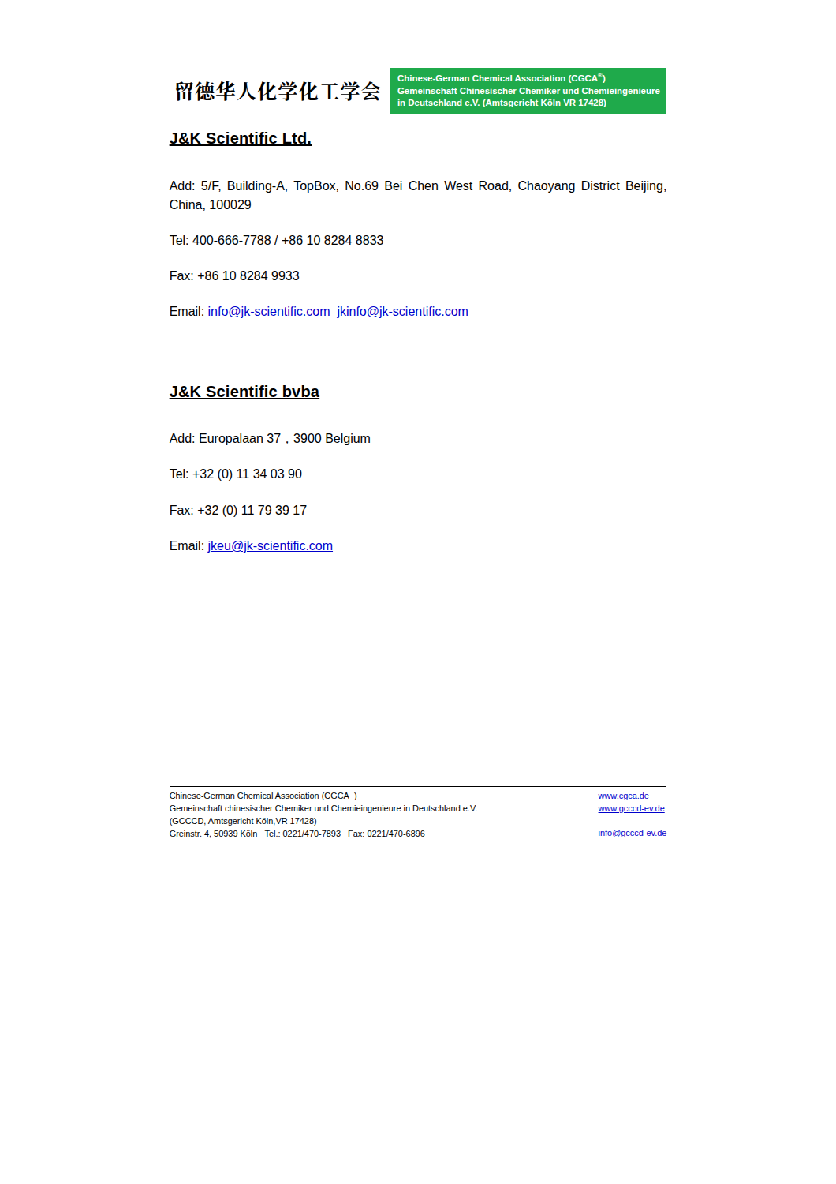留德华人化学化工学会
Chinese-German Chemical Association (CGCA®)
Gemeinschaft Chinesischer Chemiker und Chemieingenieure
in Deutschland e.V. (Amtsgericht Köln VR 17428)
J&K Scientific Ltd.
Add: 5/F, Building-A, TopBox, No.69 Bei Chen West Road, Chaoyang District Beijing, China, 100029
Tel: 400-666-7788 / +86 10 8284 8833
Fax: +86 10 8284 9933
Email: info@jk-scientific.com jkinfo@jk-scientific.com
J&K Scientific bvba
Add: Europalaan 37，3900 Belgium
Tel: +32 (0) 11 34 03 90
Fax: +32 (0) 11 79 39 17
Email: jkeu@jk-scientific.com
Chinese-German Chemical Association (CGCA )
Gemeinschaft chinesischer Chemiker und Chemieingenieure in Deutschland e.V.
(GCCCD, Amtsgericht Köln,VR 17428)
Greinstr. 4, 50939 Köln Tel.: 0221/470-7893 Fax: 0221/470-6896
www.cgca.de www.gcccd-ev.de
info@gcccd-ev.de